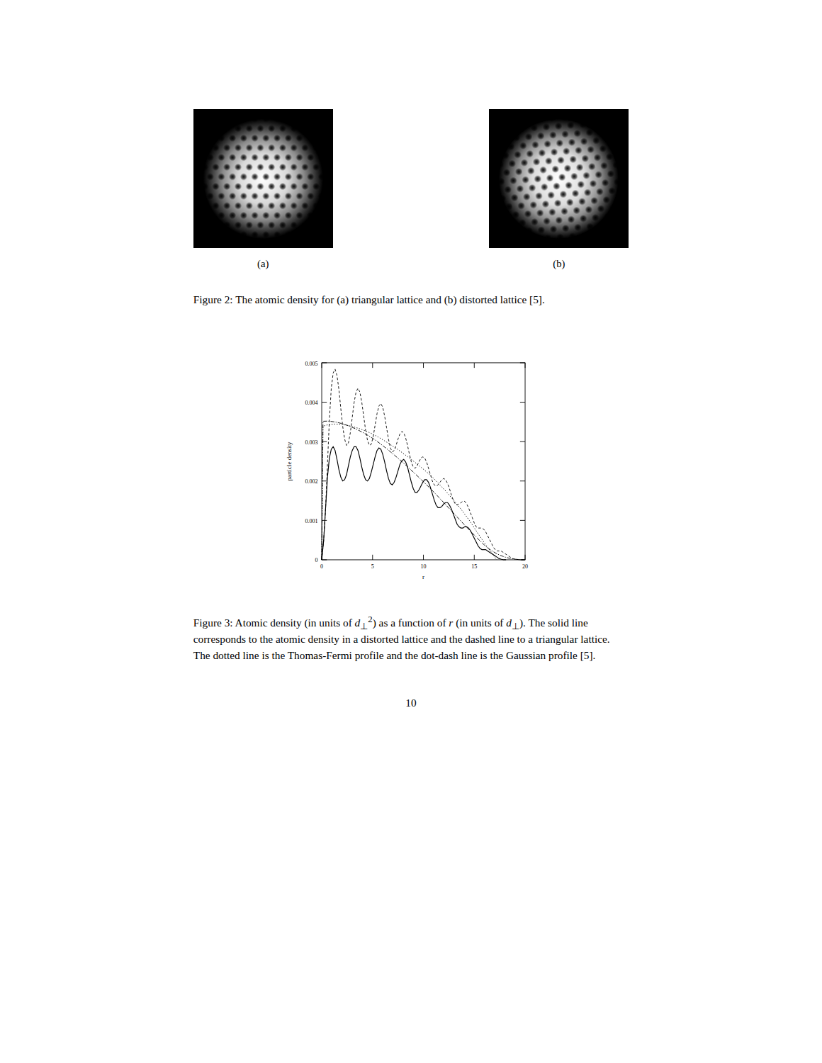(a)
(b)
Figure 2: The atomic density for (a) triangular lattice and (b) distorted lattice [5].
0 0.001 0.002 0.003 0.005 x 0.005 0.004 0.003 0.002 0.001 0 5 10 15 20 r particle density
Figure 3: Atomic density (in units of d⊥2) as a function of r (in units of d⊥). The solid line corresponds to the atomic density in a distorted lattice and the dashed line to a triangular lattice. The dotted line is the Thomas-Fermi profile and the dot-dash line is the Gaussian profile [5].
10